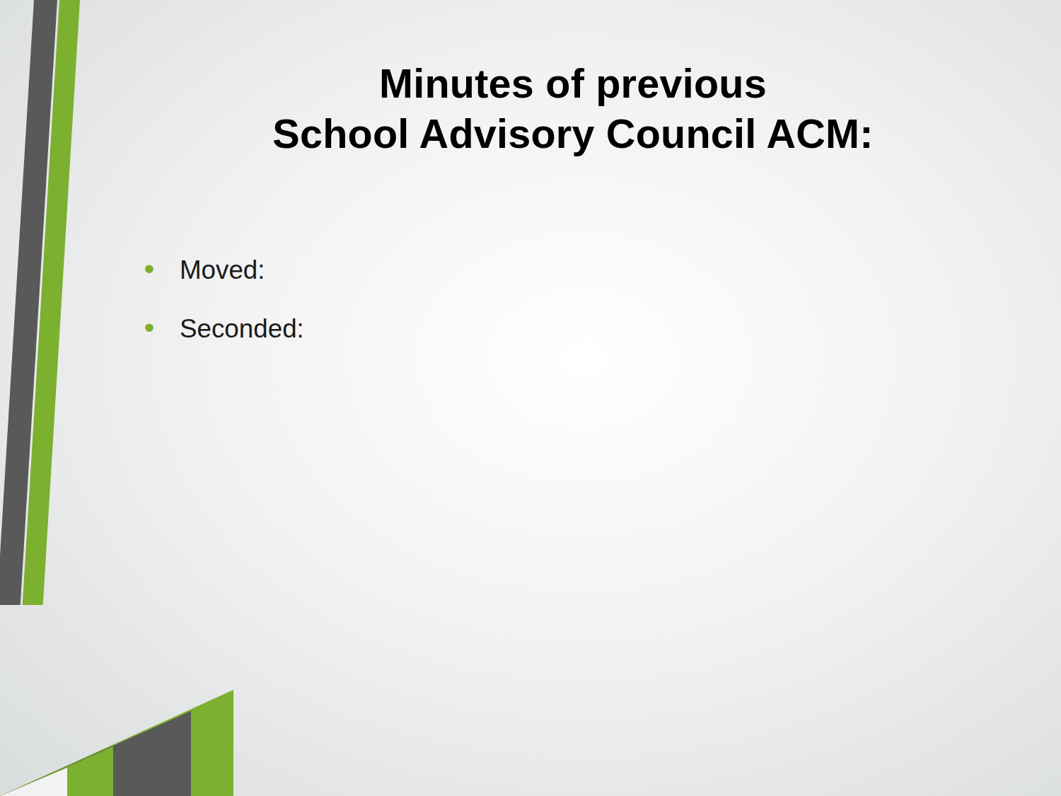Minutes of previous
School Advisory Council ACM:
Moved:
Seconded: